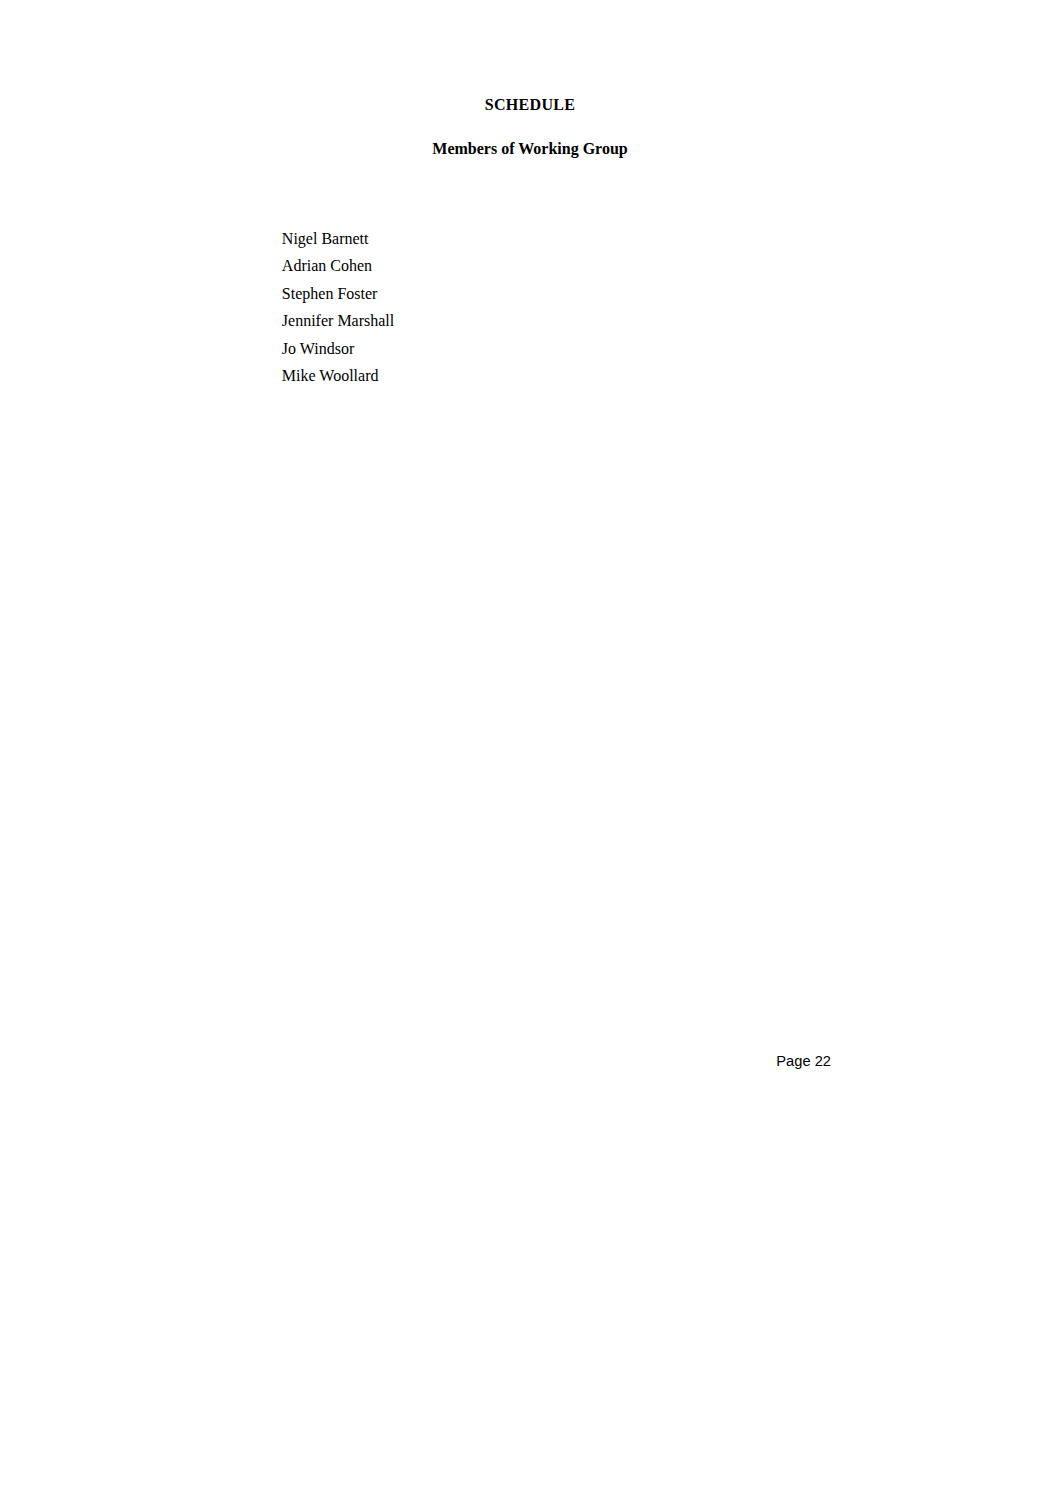SCHEDULE
Members of Working Group
Nigel Barnett
Adrian Cohen
Stephen Foster
Jennifer Marshall
Jo Windsor
Mike Woollard
Page 22